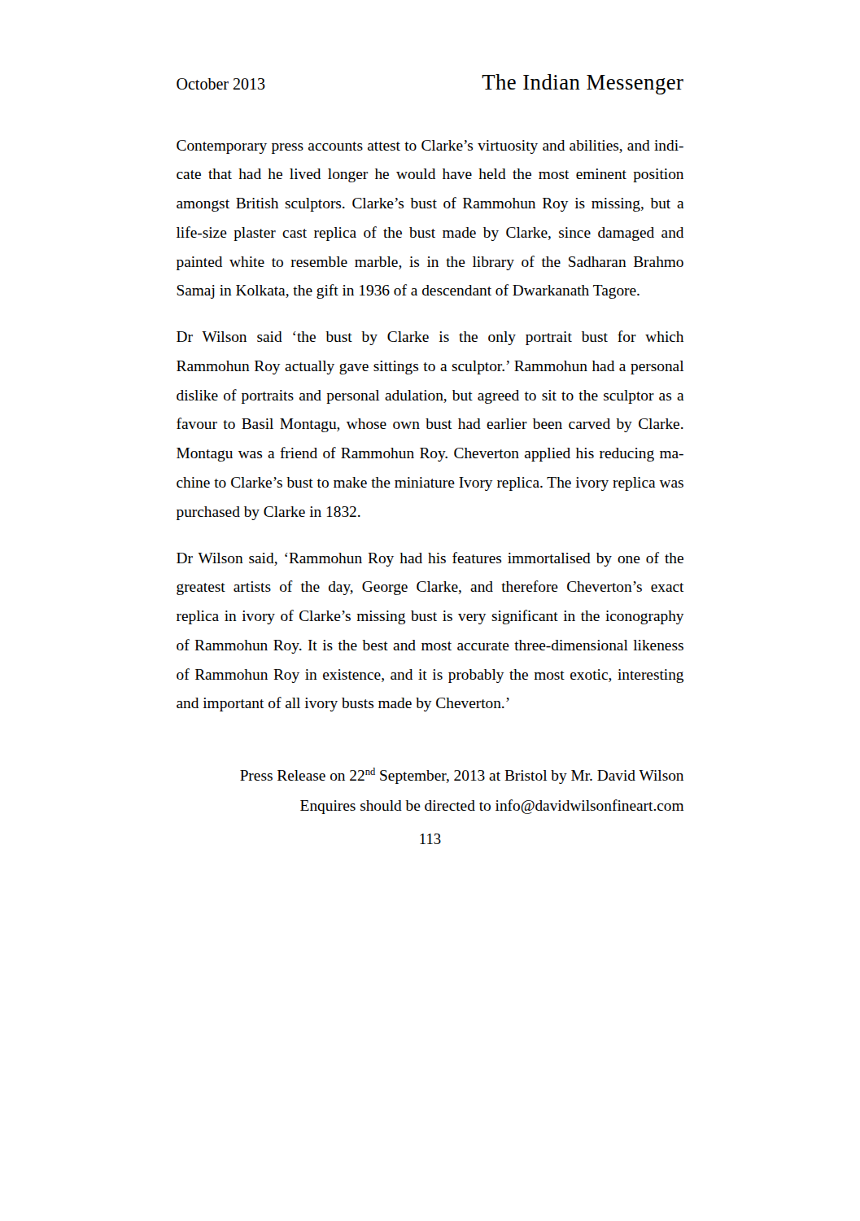October 2013
The Indian Messenger
Contemporary press accounts attest to Clarke’s virtuosity and abilities, and indicate that had he lived longer he would have held the most eminent position amongst British sculptors. Clarke’s bust of Rammohun Roy is missing, but a life-size plaster cast replica of the bust made by Clarke, since damaged and painted white to resemble marble, is in the library of the Sadharan Brahmo Samaj in Kolkata, the gift in 1936 of a descendant of Dwarkanath Tagore.
Dr Wilson said ‘the bust by Clarke is the only portrait bust for which Rammohun Roy actually gave sittings to a sculptor.’ Rammohun had a personal dislike of portraits and personal adulation, but agreed to sit to the sculptor as a favour to Basil Montagu, whose own bust had earlier been carved by Clarke. Montagu was a friend of Rammohun Roy. Cheverton applied his reducing machine to Clarke’s bust to make the miniature Ivory replica. The ivory replica was purchased by Clarke in 1832.
Dr Wilson said, ‘Rammohun Roy had his features immortalised by one of the greatest artists of the day, George Clarke, and therefore Cheverton’s exact replica in ivory of Clarke’s missing bust is very significant in the iconography of Rammohun Roy. It is the best and most accurate three-dimensional likeness of Rammohun Roy in existence, and it is probably the most exotic, interesting and important of all ivory busts made by Cheverton.’
Press Release on 22nd September, 2013 at Bristol by Mr. David Wilson Enquires should be directed to info@davidwilsonfineart.com
113